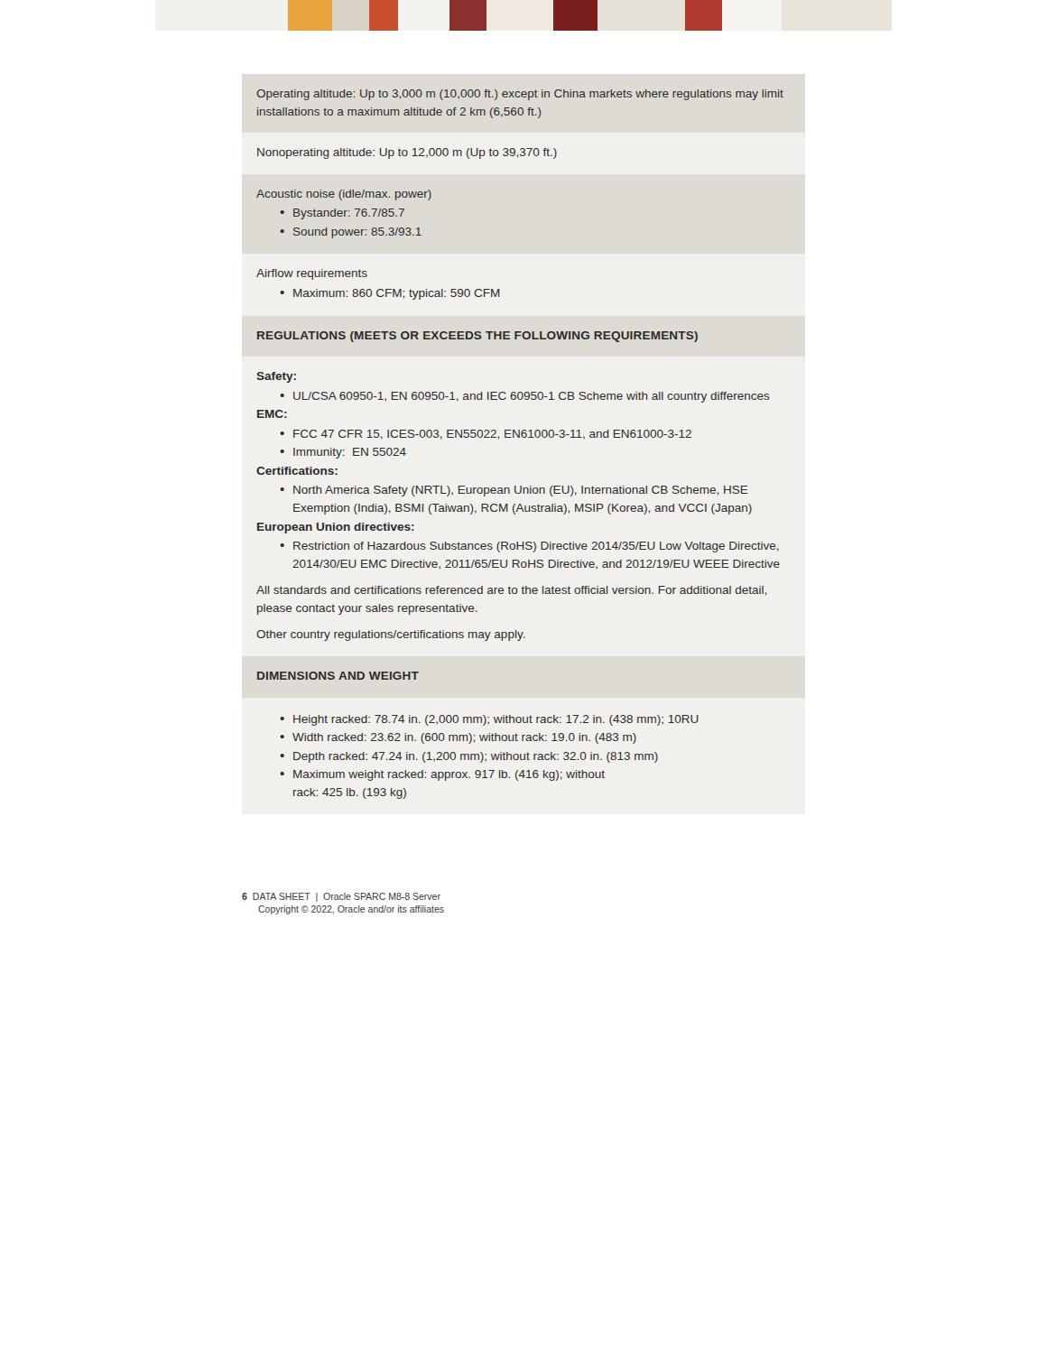| Operating altitude: Up to 3,000 m (10,000 ft.) except in China markets where regulations may limit installations to a maximum altitude of 2 km (6,560 ft.) |
| Nonoperating altitude: Up to 12,000 m (Up to 39,370 ft.) |
| Acoustic noise (idle/max. power) Bystander: 76.7/85.7 Sound power: 85.3/93.1 |
| Airflow requirements Maximum: 860 CFM; typical: 590 CFM |
| REGULATIONS (MEETS OR EXCEEDS THE FOLLOWING REQUIREMENTS) |
| Safety: UL/CSA 60950-1, EN 60950-1, and IEC 60950-1 CB Scheme with all country differences EMC: FCC 47 CFR 15, ICES-003, EN55022, EN61000-3-11, and EN61000-3-12 Immunity: EN 55024 Certifications: North America Safety (NRTL), European Union (EU), International CB Scheme, HSE Exemption (India), BSMI (Taiwan), RCM (Australia), MSIP (Korea), and VCCI (Japan) European Union directives: Restriction of Hazardous Substances (RoHS) Directive 2014/35/EU Low Voltage Directive, 2014/30/EU EMC Directive, 2011/65/EU RoHS Directive, and 2012/19/EU WEEE Directive All standards and certifications referenced are to the latest official version. For additional detail, please contact your sales representative. Other country regulations/certifications may apply. |
| DIMENSIONS AND WEIGHT |
| Height racked: 78.74 in. (2,000 mm); without rack: 17.2 in. (438 mm); 10RU Width racked: 23.62 in. (600 mm); without rack: 19.0 in. (483 m) Depth racked: 47.24 in. (1,200 mm); without rack: 32.0 in. (813 mm) Maximum weight racked: approx. 917 lb. (416 kg); without rack: 425 lb. (193 kg) |
6 DATA SHEET | Oracle SPARC M8-8 Server
Copyright © 2022, Oracle and/or its affiliates